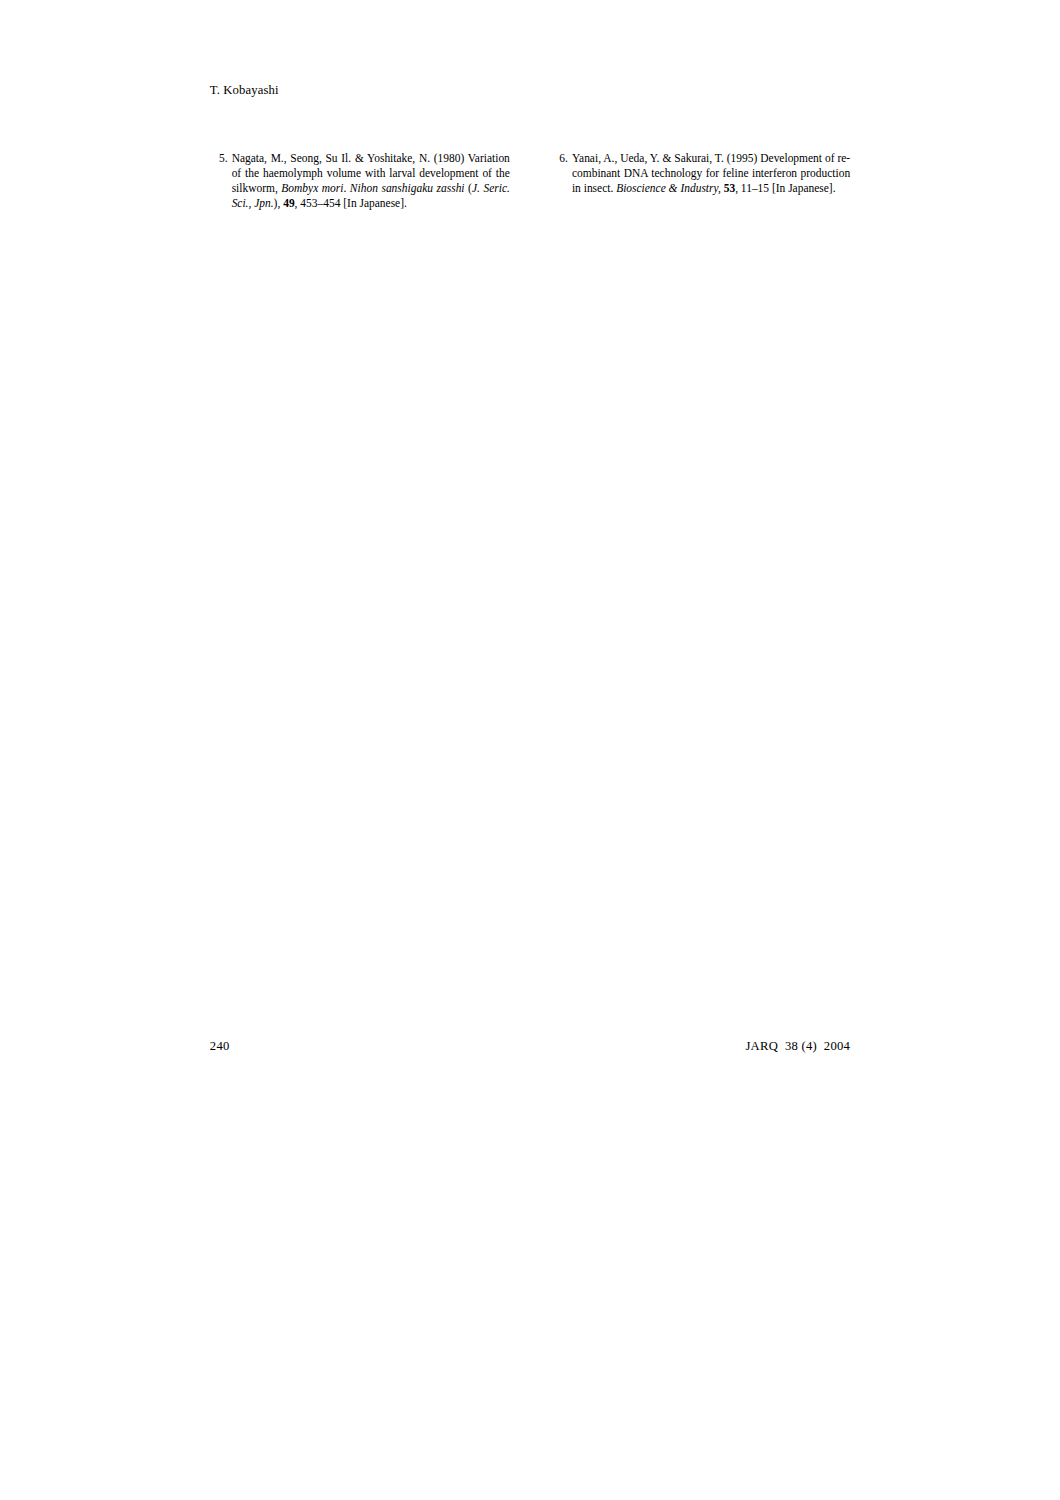T. Kobayashi
5. Nagata, M., Seong, Su Il. & Yoshitake, N. (1980) Variation of the haemolymph volume with larval development of the silkworm, Bombyx mori. Nihon sanshigaku zasshi (J. Seric. Sci., Jpn.), 49, 453–454 [In Japanese].
6. Yanai, A., Ueda, Y. & Sakurai, T. (1995) Development of recombinant DNA technology for feline interferon production in insect. Bioscience & Industry, 53, 11–15 [In Japanese].
240
JARQ 38 (4) 2004